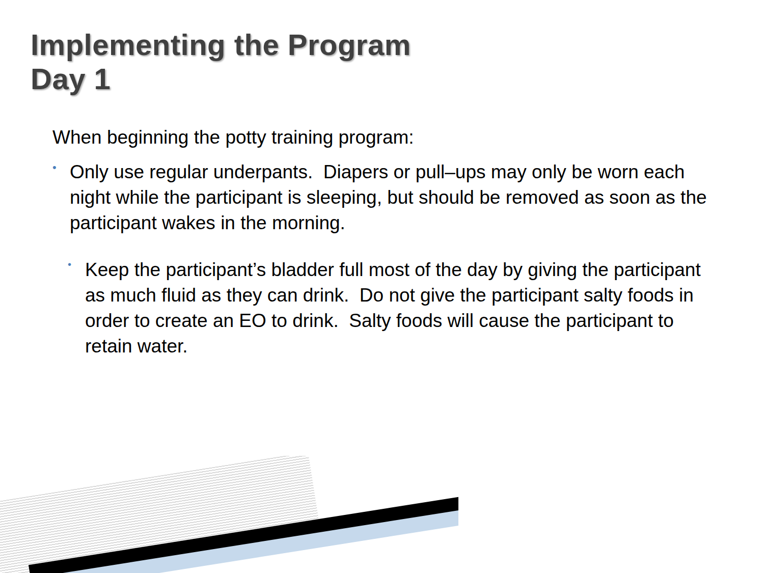Implementing the Program
Day 1
When beginning the potty training program:
Only use regular underpants. Diapers or pull–ups may only be worn each night while the participant is sleeping, but should be removed as soon as the participant wakes in the morning.
Keep the participant’s bladder full most of the day by giving the participant as much fluid as they can drink. Do not give the participant salty foods in order to create an EO to drink. Salty foods will cause the participant to retain water.